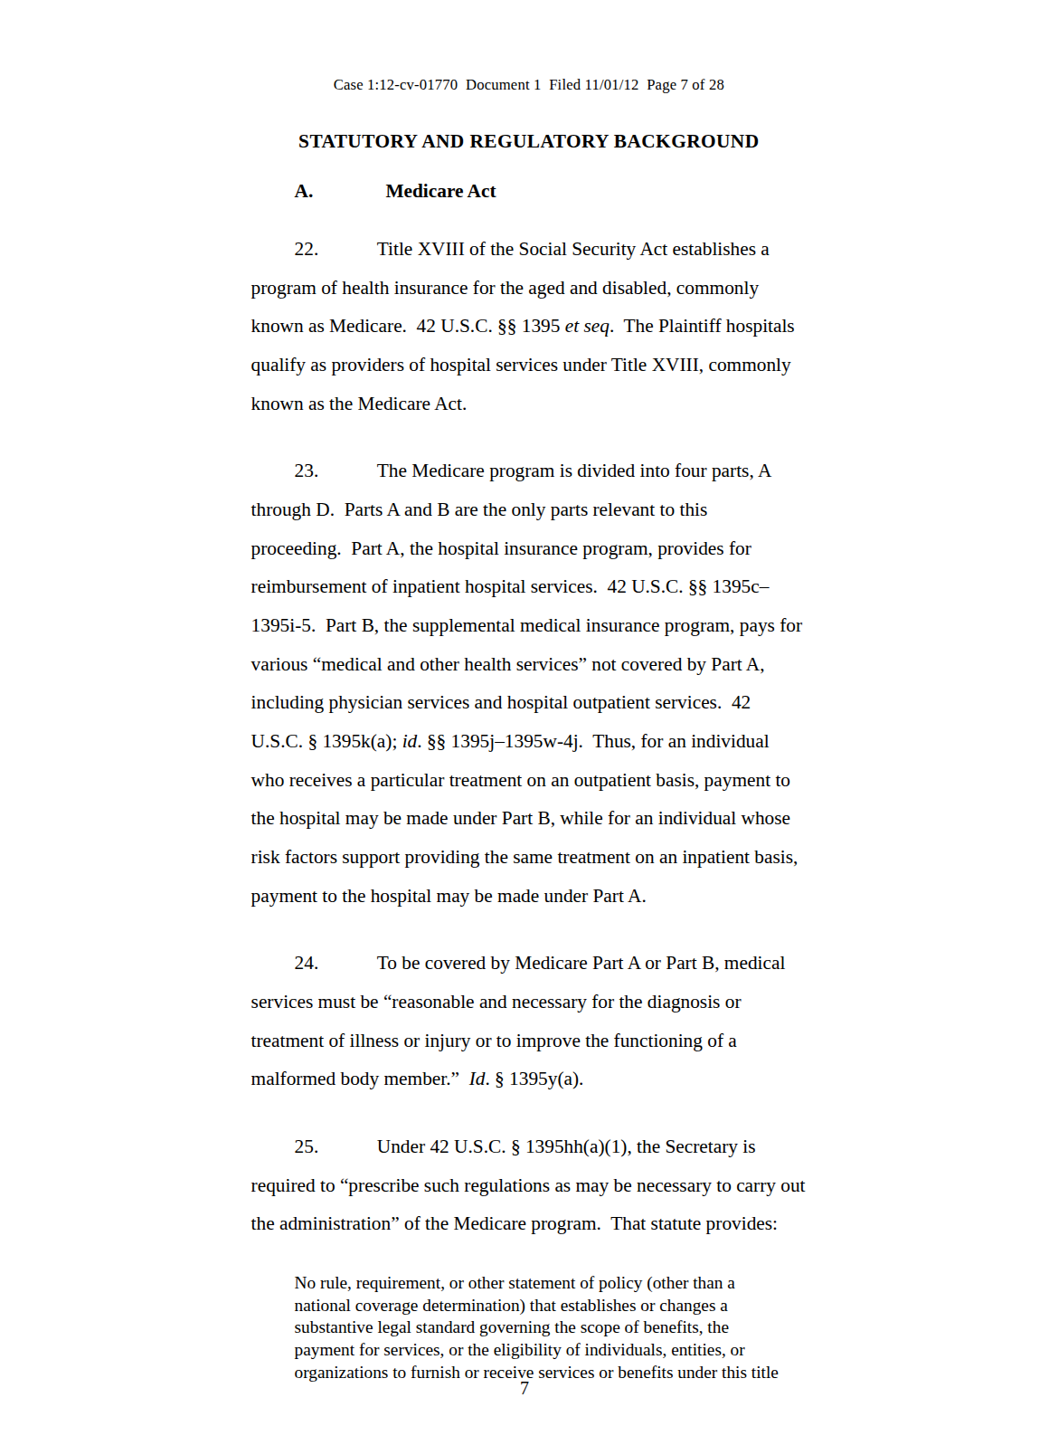Case 1:12-cv-01770 Document 1 Filed 11/01/12 Page 7 of 28
STATUTORY AND REGULATORY BACKGROUND
A. Medicare Act
22. Title XVIII of the Social Security Act establishes a program of health insurance for the aged and disabled, commonly known as Medicare. 42 U.S.C. §§ 1395 et seq. The Plaintiff hospitals qualify as providers of hospital services under Title XVIII, commonly known as the Medicare Act.
23. The Medicare program is divided into four parts, A through D. Parts A and B are the only parts relevant to this proceeding. Part A, the hospital insurance program, provides for reimbursement of inpatient hospital services. 42 U.S.C. §§ 1395c–1395i-5. Part B, the supplemental medical insurance program, pays for various “medical and other health services” not covered by Part A, including physician services and hospital outpatient services. 42 U.S.C. § 1395k(a); id. §§ 1395j–1395w-4j. Thus, for an individual who receives a particular treatment on an outpatient basis, payment to the hospital may be made under Part B, while for an individual whose risk factors support providing the same treatment on an inpatient basis, payment to the hospital may be made under Part A.
24. To be covered by Medicare Part A or Part B, medical services must be “reasonable and necessary for the diagnosis or treatment of illness or injury or to improve the functioning of a malformed body member.” Id. § 1395y(a).
25. Under 42 U.S.C. § 1395hh(a)(1), the Secretary is required to “prescribe such regulations as may be necessary to carry out the administration” of the Medicare program. That statute provides:
No rule, requirement, or other statement of policy (other than a national coverage determination) that establishes or changes a substantive legal standard governing the scope of benefits, the payment for services, or the eligibility of individuals, entities, or organizations to furnish or receive services or benefits under this title
7